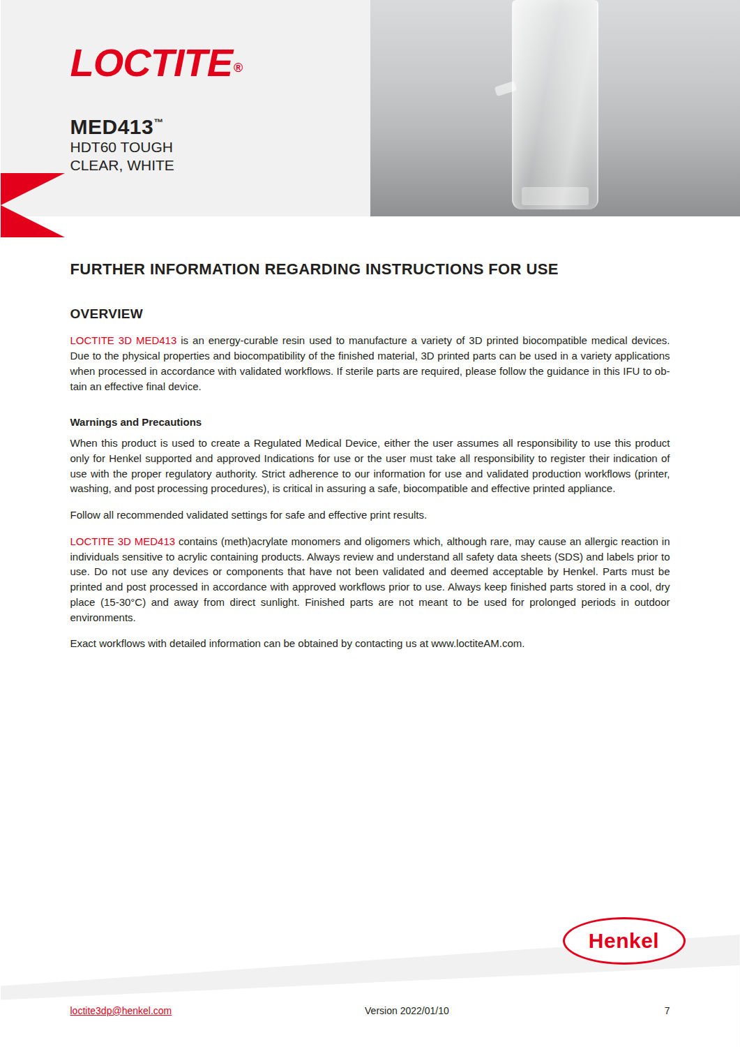LOCTITE®
MED413™
HDT60 TOUGH
CLEAR, WHITE
FURTHER INFORMATION REGARDING INSTRUCTIONS FOR USE
OVERVIEW
LOCTITE 3D MED413 is an energy-curable resin used to manufacture a variety of 3D printed biocompatible medical devices. Due to the physical properties and biocompatibility of the finished material, 3D printed parts can be used in a variety applications when processed in accordance with validated workflows. If sterile parts are required, please follow the guidance in this IFU to obtain an effective final device.
Warnings and Precautions
When this product is used to create a Regulated Medical Device, either the user assumes all responsibility to use this product only for Henkel supported and approved Indications for use or the user must take all responsibility to register their indication of use with the proper regulatory authority. Strict adherence to our information for use and validated production workflows (printer, washing, and post processing procedures), is critical in assuring a safe, biocompatible and effective printed appliance.
Follow all recommended validated settings for safe and effective print results.
LOCTITE 3D MED413 contains (meth)acrylate monomers and oligomers which, although rare, may cause an allergic reaction in individuals sensitive to acrylic containing products. Always review and understand all safety data sheets (SDS) and labels prior to use. Do not use any devices or components that have not been validated and deemed acceptable by Henkel. Parts must be printed and post processed in accordance with approved workflows prior to use. Always keep finished parts stored in a cool, dry place (15-30°C) and away from direct sunlight. Finished parts are not meant to be used for prolonged periods in outdoor environments.
Exact workflows with detailed information can be obtained by contacting us at www.loctiteAM.com.
Henkel
loctite3dp@henkel.com
Version 2022/01/10
7